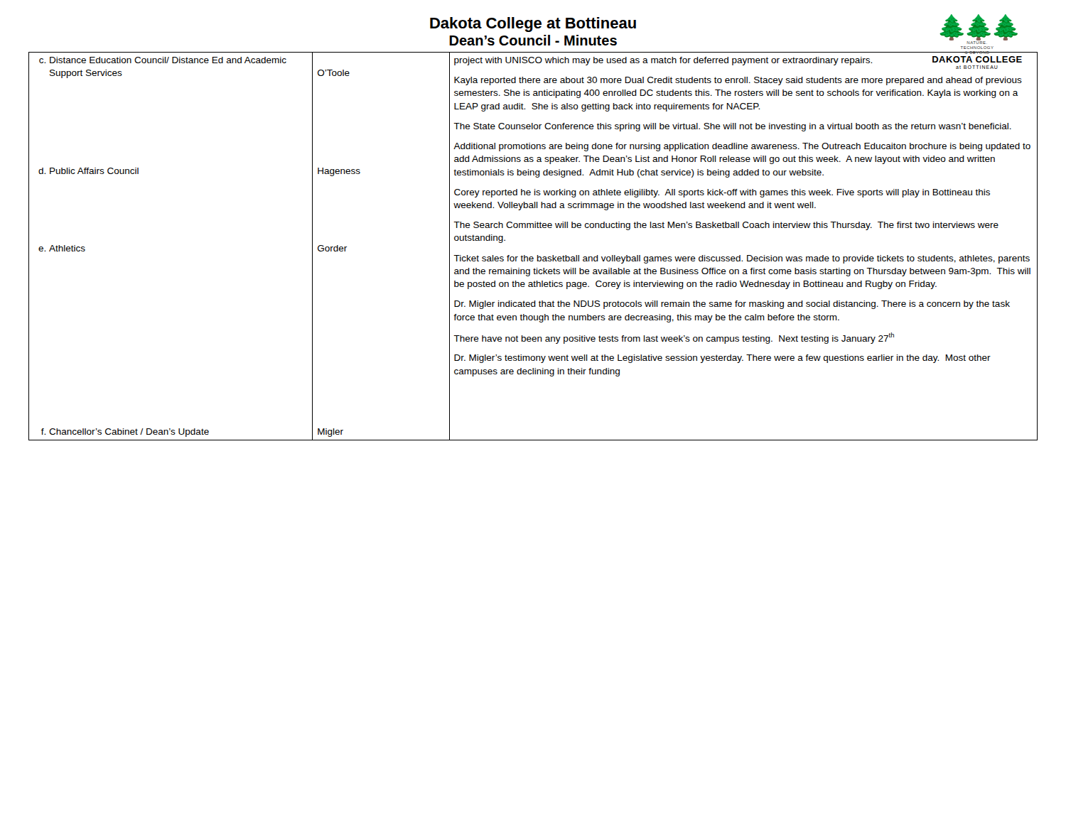🌲🌲🌲
NATURE.
TECHNOLOGY
& BEYOND
DAKOTA COLLEGE
at BOTTINEAU
Dakota College at Bottineau
Dean’s Council - Minutes
| Distance Education Council/ Distance Ed and Academic Support Services Public Affairs Council Athletics Chancellor’s Cabinet / Dean’s Update | O’Toole Hageness Gorder Migler | project with UNISCO which may be used as a match for deferred payment or extraordinary repairs. Kayla reported there are about 30 more Dual Credit students to enroll. Stacey said students are more prepared and ahead of previous semesters. She is anticipating 400 enrolled DC students this. The rosters will be sent to schools for verification. Kayla is working on a LEAP grad audit. She is also getting back into requirements for NACEP. The State Counselor Conference this spring will be virtual. She will not be investing in a virtual booth as the return wasn’t beneficial. Additional promotions are being done for nursing application deadline awareness. The Outreach Educaiton brochure is being updated to add Admissions as a speaker. The Dean’s List and Honor Roll release will go out this week. A new layout with video and written testimonials is being designed. Admit Hub (chat service) is being added to our website. Corey reported he is working on athlete eligilibty. All sports kick-off with games this week. Five sports will play in Bottineau this weekend. Volleyball had a scrimmage in the woodshed last weekend and it went well. The Search Committee will be conducting the last Men’s Basketball Coach interview this Thursday. The first two interviews were outstanding. Ticket sales for the basketball and volleyball games were discussed. Decision was made to provide tickets to students, athletes, parents and the remaining tickets will be available at the Business Office on a first come basis starting on Thursday between 9am-3pm. This will be posted on the athletics page. Corey is interviewing on the radio Wednesday in Bottineau and Rugby on Friday. Dr. Migler indicated that the NDUS protocols will remain the same for masking and social distancing. There is a concern by the task force that even though the numbers are decreasing, this may be the calm before the storm. There have not been any positive tests from last week’s on campus testing. Next testing is January 27 th Dr. Migler’s testimony went well at the Legislative session yesterday. There were a few questions earlier in the day. Most other campuses are declining in their funding |